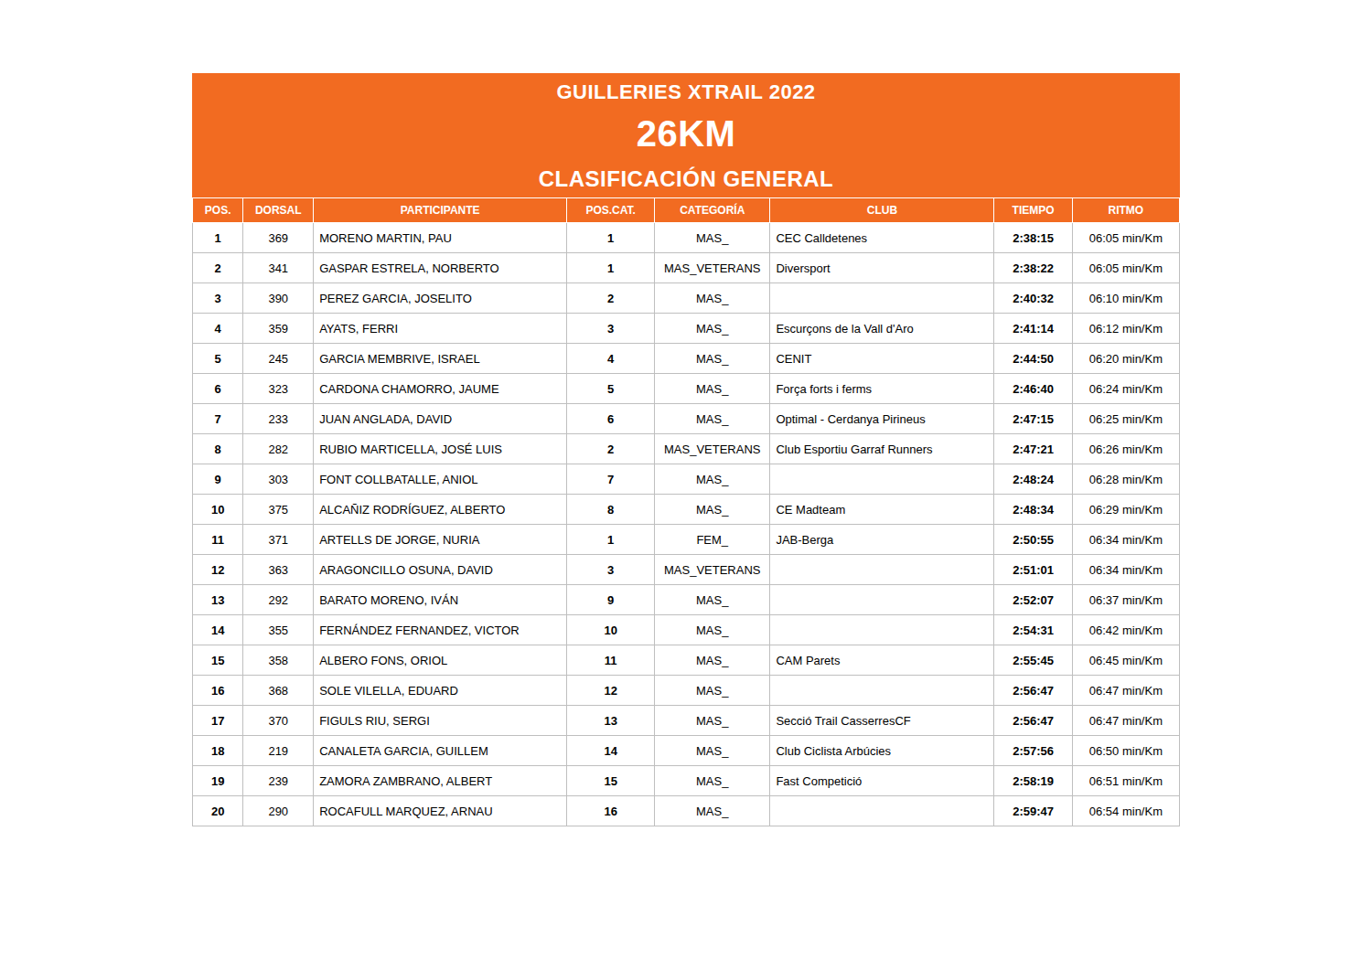GUILLERIES XTRAIL 2022
26KM
CLASIFICACIÓN GENERAL
| POS. | DORSAL | PARTICIPANTE | POS.CAT. | CATEGORÍA | CLUB | TIEMPO | RITMO |
| --- | --- | --- | --- | --- | --- | --- | --- |
| 1 | 369 | MORENO MARTIN, PAU | 1 | MAS_ | CEC Calldetenes | 2:38:15 | 06:05 min/Km |
| 2 | 341 | GASPAR ESTRELA, NORBERTO | 1 | MAS_VETERANS | Diversport | 2:38:22 | 06:05 min/Km |
| 3 | 390 | PEREZ GARCIA, JOSELITO | 2 | MAS_ | | 2:40:32 | 06:10 min/Km |
| 4 | 359 | AYATS, FERRI | 3 | MAS_ | Escurçons de la Vall d'Aro | 2:41:14 | 06:12 min/Km |
| 5 | 245 | GARCIA MEMBRIVE, ISRAEL | 4 | MAS_ | CENIT | 2:44:50 | 06:20 min/Km |
| 6 | 323 | CARDONA CHAMORRO, JAUME | 5 | MAS_ | Força forts i ferms | 2:46:40 | 06:24 min/Km |
| 7 | 233 | JUAN ANGLADA, DAVID | 6 | MAS_ | Optimal - Cerdanya Pirineus | 2:47:15 | 06:25 min/Km |
| 8 | 282 | RUBIO MARTICELLA, JOSÉ LUIS | 2 | MAS_VETERANS | Club Esportiu Garraf Runners | 2:47:21 | 06:26 min/Km |
| 9 | 303 | FONT COLLBATALLE, ANIOL | 7 | MAS_ | | 2:48:24 | 06:28 min/Km |
| 10 | 375 | ALCAÑIZ RODRÍGUEZ, ALBERTO | 8 | MAS_ | CE Madteam | 2:48:34 | 06:29 min/Km |
| 11 | 371 | ARTELLS DE JORGE, NURIA | 1 | FEM_ | JAB-Berga | 2:50:55 | 06:34 min/Km |
| 12 | 363 | ARAGONCILLO OSUNA, DAVID | 3 | MAS_VETERANS | | 2:51:01 | 06:34 min/Km |
| 13 | 292 | BARATO MORENO, IVÁN | 9 | MAS_ | | 2:52:07 | 06:37 min/Km |
| 14 | 355 | FERNÁNDEZ FERNANDEZ, VICTOR | 10 | MAS_ | | 2:54:31 | 06:42 min/Km |
| 15 | 358 | ALBERO FONS, ORIOL | 11 | MAS_ | CAM Parets | 2:55:45 | 06:45 min/Km |
| 16 | 368 | SOLE VILELLA, EDUARD | 12 | MAS_ | | 2:56:47 | 06:47 min/Km |
| 17 | 370 | FIGULS RIU, SERGI | 13 | MAS_ | Secció Trail CasserresCF | 2:56:47 | 06:47 min/Km |
| 18 | 219 | CANALETA GARCIA, GUILLEM | 14 | MAS_ | Club Ciclista Arbúcies | 2:57:56 | 06:50 min/Km |
| 19 | 239 | ZAMORA ZAMBRANO, ALBERT | 15 | MAS_ | Fast Competició | 2:58:19 | 06:51 min/Km |
| 20 | 290 | ROCAFULL MARQUEZ, ARNAU | 16 | MAS_ | | 2:59:47 | 06:54 min/Km |